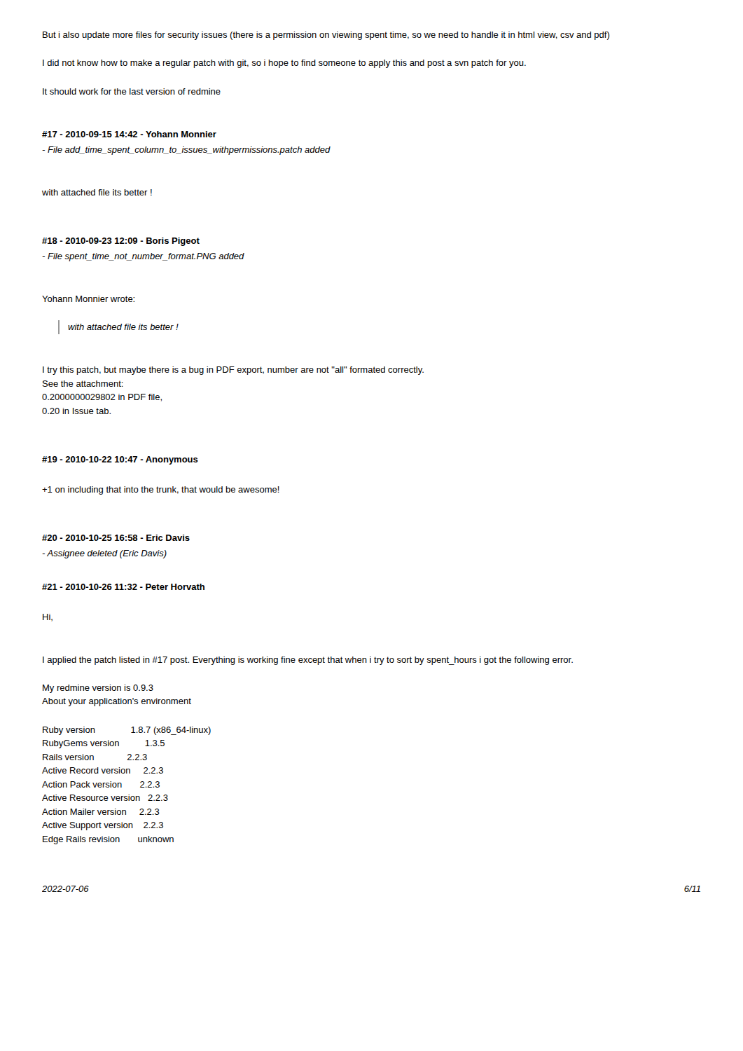But i also update more files for security issues (there is a permission on viewing spent time, so we need to handle it in html view, csv and pdf)
I did not know how to make a regular patch with git, so i hope to find someone to apply this and post a svn patch for you.
It should work for the last version of redmine
#17 - 2010-09-15 14:42 - Yohann Monnier
- File add_time_spent_column_to_issues_withpermissions.patch added
with attached file its better !
#18 - 2010-09-23 12:09 - Boris Pigeot
- File spent_time_not_number_format.PNG added
Yohann Monnier wrote:
with attached file its better !
I try this patch, but maybe there is a bug in PDF export, number are not "all" formated correctly.
See the attachment:
0.2000000029802 in PDF file,
0.20 in Issue tab.
#19 - 2010-10-22 10:47 - Anonymous
+1 on including that into the trunk, that would be awesome!
#20 - 2010-10-25 16:58 - Eric Davis
- Assignee deleted (Eric Davis)
#21 - 2010-10-26 11:32 - Peter Horvath
Hi,
I applied the patch listed in #17 post. Everything is working fine except that when i try to sort by spent_hours i got the following error.
My redmine version is 0.9.3
About your application's environment
Ruby version 1.8.7 (x86_64-linux)
RubyGems version 1.3.5
Rails version 2.2.3
Active Record version 2.2.3
Action Pack version 2.2.3
Active Resource version 2.2.3
Action Mailer version 2.2.3
Active Support version 2.2.3
Edge Rails revision unknown
2022-07-06 6/11